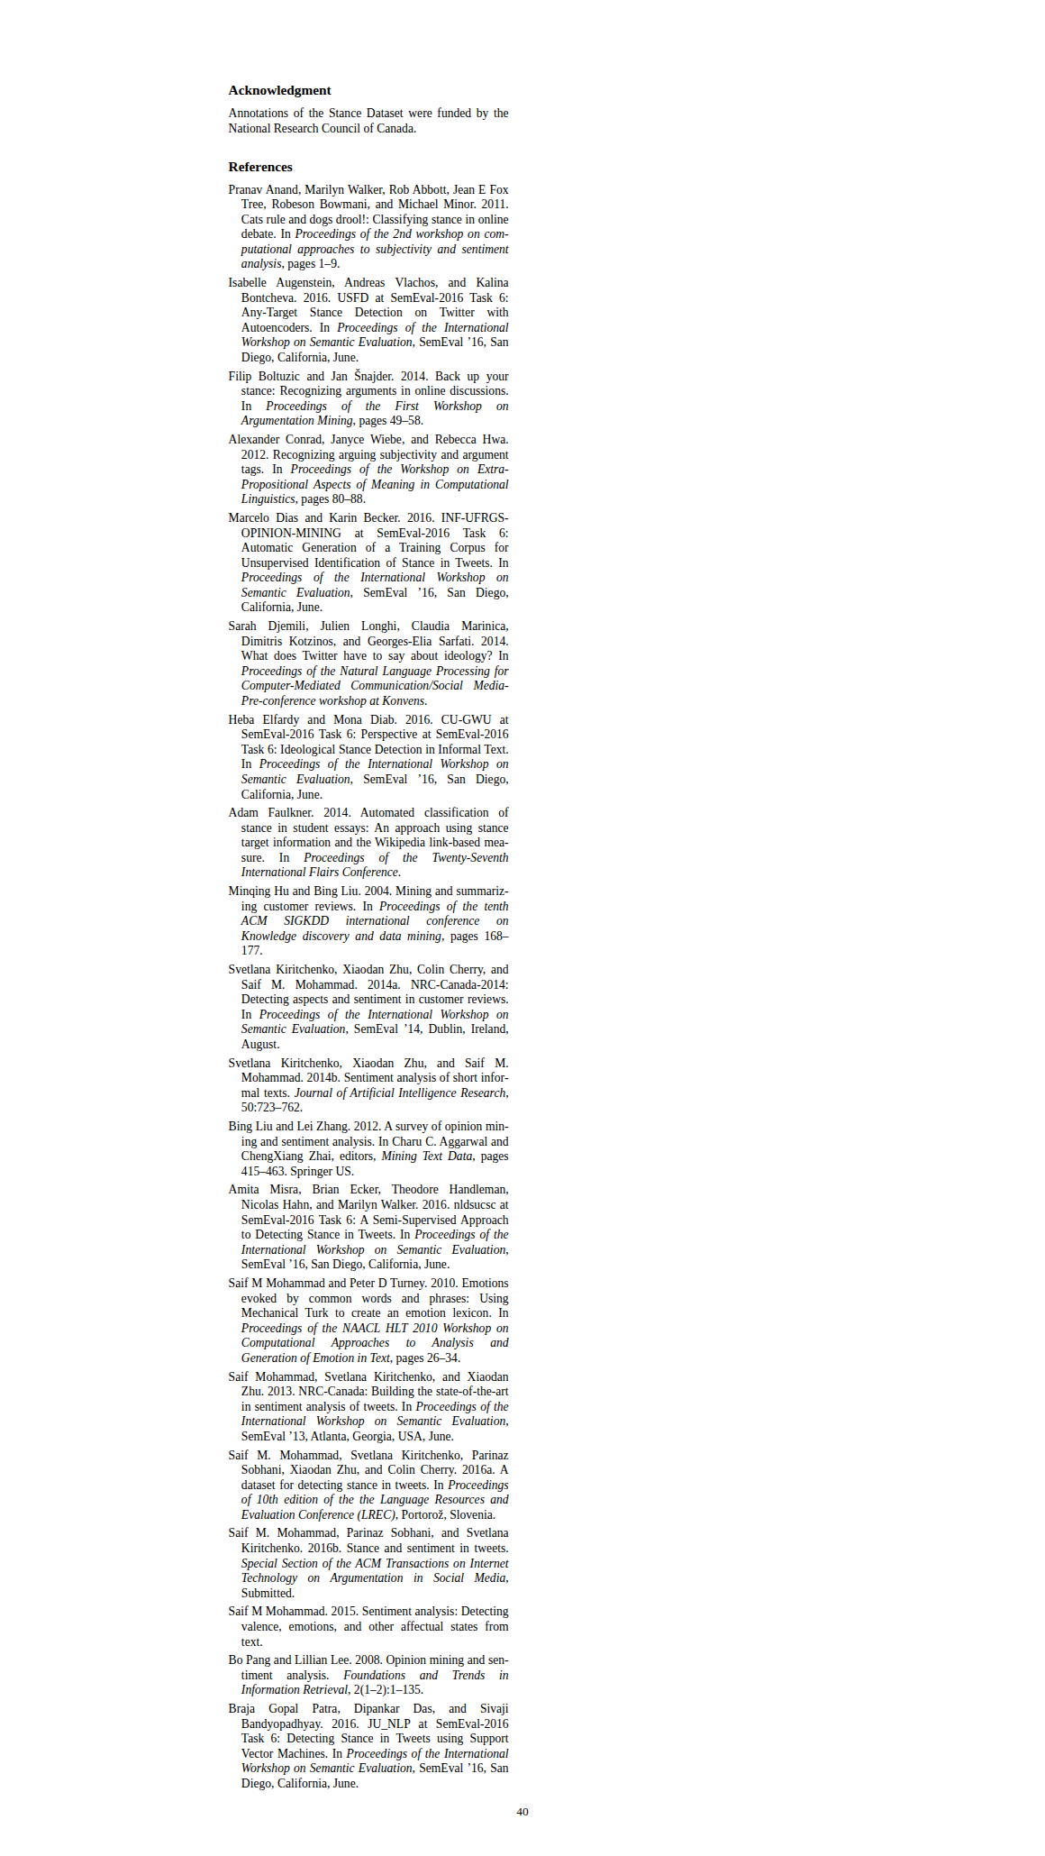Acknowledgment
Annotations of the Stance Dataset were funded by the National Research Council of Canada.
References
Pranav Anand, Marilyn Walker, Rob Abbott, Jean E Fox Tree, Robeson Bowmani, and Michael Minor. 2011. Cats rule and dogs drool!: Classifying stance in online debate. In Proceedings of the 2nd workshop on computational approaches to subjectivity and sentiment analysis, pages 1–9.
Isabelle Augenstein, Andreas Vlachos, and Kalina Bontcheva. 2016. USFD at SemEval-2016 Task 6: Any-Target Stance Detection on Twitter with Autoencoders. In Proceedings of the International Workshop on Semantic Evaluation, SemEval ’16, San Diego, California, June.
Filip Boltuzic and Jan Šnajder. 2014. Back up your stance: Recognizing arguments in online discussions. In Proceedings of the First Workshop on Argumentation Mining, pages 49–58.
Alexander Conrad, Janyce Wiebe, and Rebecca Hwa. 2012. Recognizing arguing subjectivity and argument tags. In Proceedings of the Workshop on Extra-Propositional Aspects of Meaning in Computational Linguistics, pages 80–88.
Marcelo Dias and Karin Becker. 2016. INF-UFRGS-OPINION-MINING at SemEval-2016 Task 6: Automatic Generation of a Training Corpus for Unsupervised Identification of Stance in Tweets. In Proceedings of the International Workshop on Semantic Evaluation, SemEval ’16, San Diego, California, June.
Sarah Djemili, Julien Longhi, Claudia Marinica, Dimitris Kotzinos, and Georges-Elia Sarfati. 2014. What does Twitter have to say about ideology? In Proceedings of the Natural Language Processing for Computer-Mediated Communication/Social Media-Pre-conference workshop at Konvens.
Heba Elfardy and Mona Diab. 2016. CU-GWU at SemEval-2016 Task 6: Perspective at SemEval-2016 Task 6: Ideological Stance Detection in Informal Text. In Proceedings of the International Workshop on Semantic Evaluation, SemEval ’16, San Diego, California, June.
Adam Faulkner. 2014. Automated classification of stance in student essays: An approach using stance target information and the Wikipedia link-based measure. In Proceedings of the Twenty-Seventh International Flairs Conference.
Minqing Hu and Bing Liu. 2004. Mining and summarizing customer reviews. In Proceedings of the tenth ACM SIGKDD international conference on Knowledge discovery and data mining, pages 168–177.
Svetlana Kiritchenko, Xiaodan Zhu, Colin Cherry, and Saif M. Mohammad. 2014a. NRC-Canada-2014: Detecting aspects and sentiment in customer reviews. In Proceedings of the International Workshop on Semantic Evaluation, SemEval ’14, Dublin, Ireland, August.
Svetlana Kiritchenko, Xiaodan Zhu, and Saif M. Mohammad. 2014b. Sentiment analysis of short informal texts. Journal of Artificial Intelligence Research, 50:723–762.
Bing Liu and Lei Zhang. 2012. A survey of opinion mining and sentiment analysis. In Charu C. Aggarwal and ChengXiang Zhai, editors, Mining Text Data, pages 415–463. Springer US.
Amita Misra, Brian Ecker, Theodore Handleman, Nicolas Hahn, and Marilyn Walker. 2016. nldsucsc at SemEval-2016 Task 6: A Semi-Supervised Approach to Detecting Stance in Tweets. In Proceedings of the International Workshop on Semantic Evaluation, SemEval ’16, San Diego, California, June.
Saif M Mohammad and Peter D Turney. 2010. Emotions evoked by common words and phrases: Using Mechanical Turk to create an emotion lexicon. In Proceedings of the NAACL HLT 2010 Workshop on Computational Approaches to Analysis and Generation of Emotion in Text, pages 26–34.
Saif Mohammad, Svetlana Kiritchenko, and Xiaodan Zhu. 2013. NRC-Canada: Building the state-of-the-art in sentiment analysis of tweets. In Proceedings of the International Workshop on Semantic Evaluation, SemEval ’13, Atlanta, Georgia, USA, June.
Saif M. Mohammad, Svetlana Kiritchenko, Parinaz Sobhani, Xiaodan Zhu, and Colin Cherry. 2016a. A dataset for detecting stance in tweets. In Proceedings of 10th edition of the the Language Resources and Evaluation Conference (LREC), Portorož, Slovenia.
Saif M. Mohammad, Parinaz Sobhani, and Svetlana Kiritchenko. 2016b. Stance and sentiment in tweets. Special Section of the ACM Transactions on Internet Technology on Argumentation in Social Media, Submitted.
Saif M Mohammad. 2015. Sentiment analysis: Detecting valence, emotions, and other affectual states from text.
Bo Pang and Lillian Lee. 2008. Opinion mining and sentiment analysis. Foundations and Trends in Information Retrieval, 2(1–2):1–135.
Braja Gopal Patra, Dipankar Das, and Sivaji Bandyopadhyay. 2016. JU_NLP at SemEval-2016 Task 6: Detecting Stance in Tweets using Support Vector Machines. In Proceedings of the International Workshop on Semantic Evaluation, SemEval ’16, San Diego, California, June.
40